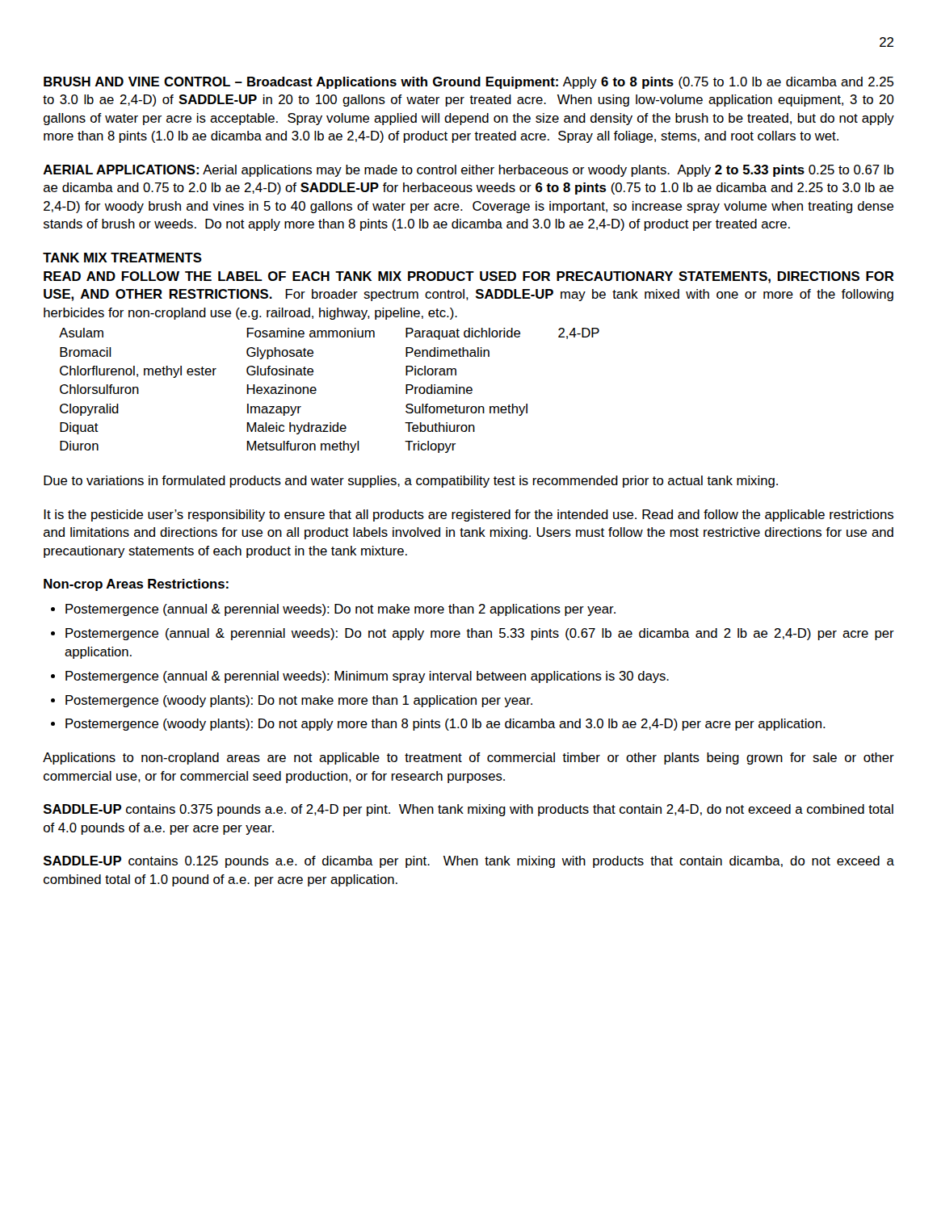22
BRUSH AND VINE CONTROL – Broadcast Applications with Ground Equipment: Apply 6 to 8 pints (0.75 to 1.0 lb ae dicamba and 2.25 to 3.0 lb ae 2,4-D) of SADDLE-UP in 20 to 100 gallons of water per treated acre. When using low-volume application equipment, 3 to 20 gallons of water per acre is acceptable. Spray volume applied will depend on the size and density of the brush to be treated, but do not apply more than 8 pints (1.0 lb ae dicamba and 3.0 lb ae 2,4-D) of product per treated acre. Spray all foliage, stems, and root collars to wet.
AERIAL APPLICATIONS: Aerial applications may be made to control either herbaceous or woody plants. Apply 2 to 5.33 pints 0.25 to 0.67 lb ae dicamba and 0.75 to 2.0 lb ae 2,4-D) of SADDLE-UP for herbaceous weeds or 6 to 8 pints (0.75 to 1.0 lb ae dicamba and 2.25 to 3.0 lb ae 2,4-D) for woody brush and vines in 5 to 40 gallons of water per acre. Coverage is important, so increase spray volume when treating dense stands of brush or weeds. Do not apply more than 8 pints (1.0 lb ae dicamba and 3.0 lb ae 2,4-D) of product per treated acre.
TANK MIX TREATMENTS
READ AND FOLLOW THE LABEL OF EACH TANK MIX PRODUCT USED FOR PRECAUTIONARY STATEMENTS, DIRECTIONS FOR USE, AND OTHER RESTRICTIONS. For broader spectrum control, SADDLE-UP may be tank mixed with one or more of the following herbicides for non-cropland use (e.g. railroad, highway, pipeline, etc.).
| Asulam | Fosamine ammonium | Paraquat dichloride | 2,4-DP |
| Bromacil | Glyphosate | Pendimethalin | |
| Chlorflurenol, methyl ester | Glufosinate | Picloram | |
| Chlorsulfuron | Hexazinone | Prodiamine | |
| Clopyralid | Imazapyr | Sulfometuron methyl | |
| Diquat | Maleic hydrazide | Tebuthiuron | |
| Diuron | Metsulfuron methyl | Triclopyr | |
Due to variations in formulated products and water supplies, a compatibility test is recommended prior to actual tank mixing.
It is the pesticide user’s responsibility to ensure that all products are registered for the intended use. Read and follow the applicable restrictions and limitations and directions for use on all product labels involved in tank mixing. Users must follow the most restrictive directions for use and precautionary statements of each product in the tank mixture.
Non-crop Areas Restrictions:
Postemergence (annual & perennial weeds): Do not make more than 2 applications per year.
Postemergence (annual & perennial weeds): Do not apply more than 5.33 pints (0.67 lb ae dicamba and 2 lb ae 2,4-D) per acre per application.
Postemergence (annual & perennial weeds): Minimum spray interval between applications is 30 days.
Postemergence (woody plants): Do not make more than 1 application per year.
Postemergence (woody plants): Do not apply more than 8 pints (1.0 lb ae dicamba and 3.0 lb ae 2,4-D) per acre per application.
Applications to non-cropland areas are not applicable to treatment of commercial timber or other plants being grown for sale or other commercial use, or for commercial seed production, or for research purposes.
SADDLE-UP contains 0.375 pounds a.e. of 2,4-D per pint. When tank mixing with products that contain 2,4-D, do not exceed a combined total of 4.0 pounds of a.e. per acre per year.
SADDLE-UP contains 0.125 pounds a.e. of dicamba per pint. When tank mixing with products that contain dicamba, do not exceed a combined total of 1.0 pound of a.e. per acre per application.